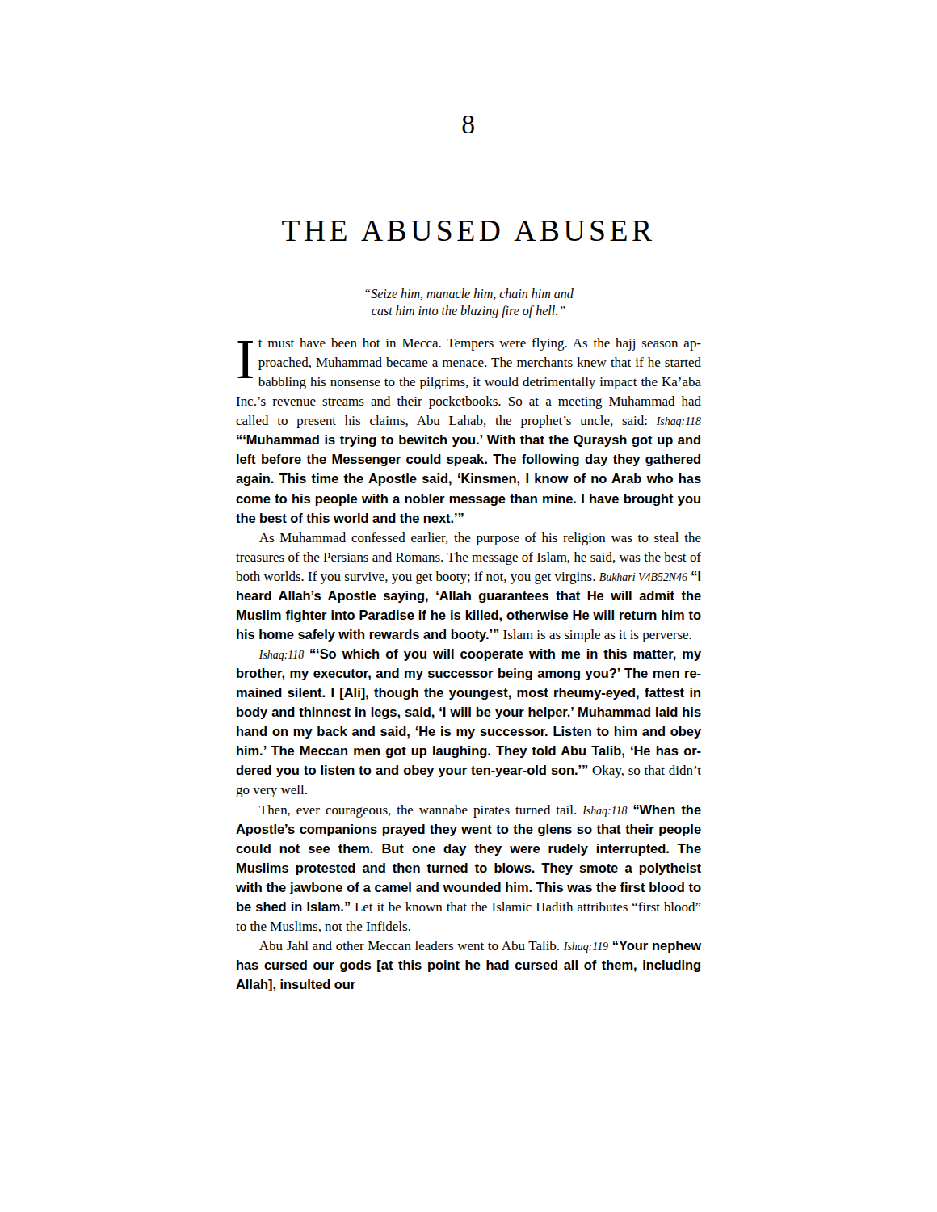8
The Abused Abuser
“Seize him, manacle him, chain him and
cast him into the blazing fire of hell.”
It must have been hot in Mecca. Tempers were flying. As the hajj season approached, Muhammad became a menace. The merchants knew that if he started babbling his nonsense to the pilgrims, it would detrimentally impact the Ka’aba Inc.’s revenue streams and their pocketbooks. So at a meeting Muhammad had called to present his claims, Abu Lahab, the prophet’s uncle, said: Ishaq:118 “‘Muhammad is trying to bewitch you.’ With that the Quraysh got up and left before the Messenger could speak. The following day they gathered again. This time the Apostle said, ‘Kinsmen, I know of no Arab who has come to his people with a nobler message than mine. I have brought you the best of this world and the next.’”
As Muhammad confessed earlier, the purpose of his religion was to steal the treasures of the Persians and Romans. The message of Islam, he said, was the best of both worlds. If you survive, you get booty; if not, you get virgins. Bukhari V4B52N46 “I heard Allah’s Apostle saying, ‘Allah guarantees that He will admit the Muslim fighter into Paradise if he is killed, otherwise He will return him to his home safely with rewards and booty.’” Islam is as simple as it is perverse.
Ishaq:118 “‘So which of you will cooperate with me in this matter, my brother, my executor, and my successor being among you?’ The men remained silent. I [Ali], though the youngest, most rheumy-eyed, fattest in body and thinnest in legs, said, ‘I will be your helper.’ Muhammad laid his hand on my back and said, ‘He is my successor. Listen to him and obey him.’ The Meccan men got up laughing. They told Abu Talib, ‘He has ordered you to listen to and obey your ten-year-old son.’” Okay, so that didn’t go very well.
Then, ever courageous, the wannabe pirates turned tail. Ishaq:118 “When the Apostle’s companions prayed they went to the glens so that their people could not see them. But one day they were rudely interrupted. The Muslims protested and then turned to blows. They smote a polytheist with the jawbone of a camel and wounded him. This was the first blood to be shed in Islam.” Let it be known that the Islamic Hadith attributes “first blood” to the Muslims, not the Infidels.
Abu Jahl and other Meccan leaders went to Abu Talib. Ishaq:119 “Your nephew has cursed our gods [at this point he had cursed all of them, including Allah], insulted our